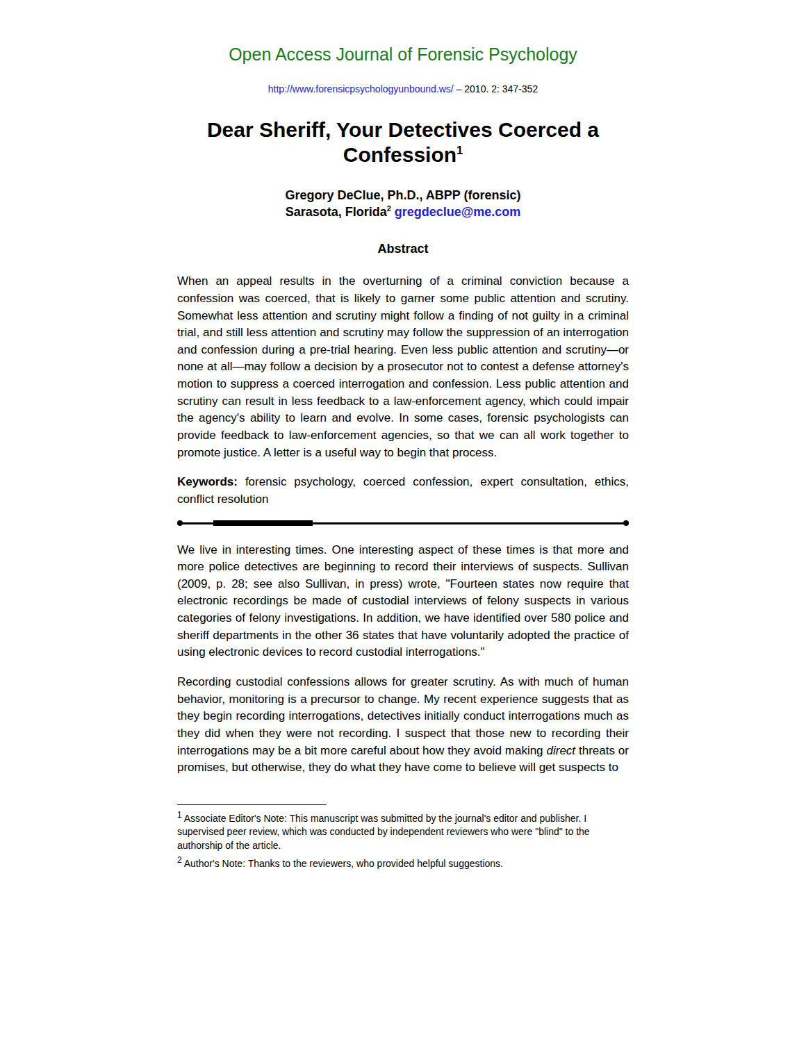Open Access Journal of Forensic Psychology
http://www.forensicpsychologyunbound.ws/ – 2010. 2: 347-352
Dear Sheriff, Your Detectives Coerced a Confession1
Gregory DeClue, Ph.D., ABPP (forensic)
Sarasota, Florida2 gregdeclue@me.com
Abstract
When an appeal results in the overturning of a criminal conviction because a confession was coerced, that is likely to garner some public attention and scrutiny. Somewhat less attention and scrutiny might follow a finding of not guilty in a criminal trial, and still less attention and scrutiny may follow the suppression of an interrogation and confession during a pre-trial hearing. Even less public attention and scrutiny—or none at all—may follow a decision by a prosecutor not to contest a defense attorney's motion to suppress a coerced interrogation and confession. Less public attention and scrutiny can result in less feedback to a law-enforcement agency, which could impair the agency's ability to learn and evolve. In some cases, forensic psychologists can provide feedback to law-enforcement agencies, so that we can all work together to promote justice. A letter is a useful way to begin that process.
Keywords: forensic psychology, coerced confession, expert consultation, ethics, conflict resolution
We live in interesting times. One interesting aspect of these times is that more and more police detectives are beginning to record their interviews of suspects. Sullivan (2009, p. 28; see also Sullivan, in press) wrote, "Fourteen states now require that electronic recordings be made of custodial interviews of felony suspects in various categories of felony investigations. In addition, we have identified over 580 police and sheriff departments in the other 36 states that have voluntarily adopted the practice of using electronic devices to record custodial interrogations."
Recording custodial confessions allows for greater scrutiny. As with much of human behavior, monitoring is a precursor to change. My recent experience suggests that as they begin recording interrogations, detectives initially conduct interrogations much as they did when they were not recording. I suspect that those new to recording their interrogations may be a bit more careful about how they avoid making direct threats or promises, but otherwise, they do what they have come to believe will get suspects to
1 Associate Editor's Note: This manuscript was submitted by the journal's editor and publisher. I supervised peer review, which was conducted by independent reviewers who were "blind" to the authorship of the article.
2 Author's Note: Thanks to the reviewers, who provided helpful suggestions.